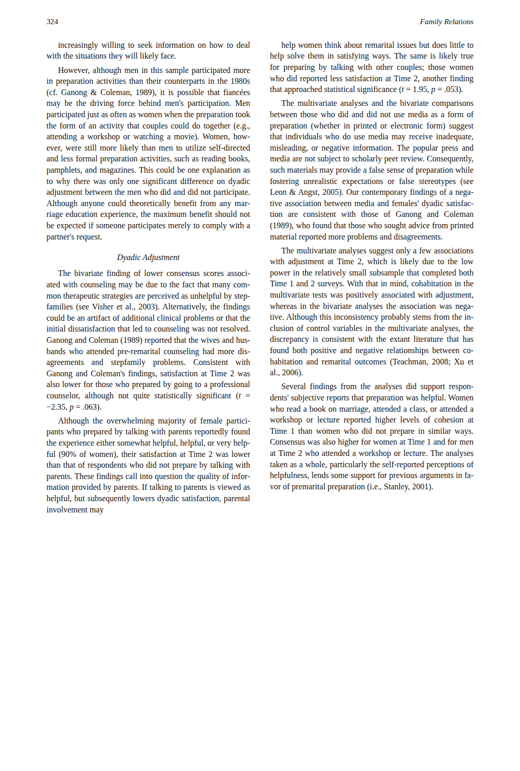324 Family Relations
increasingly willing to seek information on how to deal with the situations they will likely face.
However, although men in this sample participated more in preparation activities than their counterparts in the 1980s (cf. Ganong & Coleman, 1989), it is possible that fiancées may be the driving force behind men's participation. Men participated just as often as women when the preparation took the form of an activity that couples could do together (e.g., attending a workshop or watching a movie). Women, however, were still more likely than men to utilize self-directed and less formal preparation activities, such as reading books, pamphlets, and magazines. This could be one explanation as to why there was only one significant difference on dyadic adjustment between the men who did and did not participate. Although anyone could theoretically benefit from any marriage education experience, the maximum benefit should not be expected if someone participates merely to comply with a partner's request.
Dyadic Adjustment
The bivariate finding of lower consensus scores associated with counseling may be due to the fact that many common therapeutic strategies are perceived as unhelpful by stepfamilies (see Visher et al., 2003). Alternatively, the findings could be an artifact of additional clinical problems or that the initial dissatisfaction that led to counseling was not resolved. Ganong and Coleman (1989) reported that the wives and husbands who attended pre-remarital counseling had more disagreements and stepfamily problems. Consistent with Ganong and Coleman's findings, satisfaction at Time 2 was also lower for those who prepared by going to a professional counselor, although not quite statistically significant (t = −2.35, p = .063).
Although the overwhelming majority of female participants who prepared by talking with parents reportedly found the experience either somewhat helpful, helpful, or very helpful (90% of women), their satisfaction at Time 2 was lower than that of respondents who did not prepare by talking with parents. These findings call into question the quality of information provided by parents. If talking to parents is viewed as helpful, but subsequently lowers dyadic satisfaction, parental involvement may
help women think about remarital issues but does little to help solve them in satisfying ways. The same is likely true for preparing by talking with other couples; those women who did reported less satisfaction at Time 2, another finding that approached statistical significance (t = 1.95, p = .053).
The multivariate analyses and the bivariate comparisons between those who did and did not use media as a form of preparation (whether in printed or electronic form) suggest that individuals who do use media may receive inadequate, misleading, or negative information. The popular press and media are not subject to scholarly peer review. Consequently, such materials may provide a false sense of preparation while fostering unrealistic expectations or false stereotypes (see Leon & Angst, 2005). Our contemporary findings of a negative association between media and females' dyadic satisfaction are consistent with those of Ganong and Coleman (1989), who found that those who sought advice from printed material reported more problems and disagreements.
The multivariate analyses suggest only a few associations with adjustment at Time 2, which is likely due to the low power in the relatively small subsample that completed both Time 1 and 2 surveys. With that in mind, cohabitation in the multivariate tests was positively associated with adjustment, whereas in the bivariate analyses the association was negative. Although this inconsistency probably stems from the inclusion of control variables in the multivariate analyses, the discrepancy is consistent with the extant literature that has found both positive and negative relationships between cohabitation and remarital outcomes (Teachman, 2008; Xu et al., 2006).
Several findings from the analyses did support respondents' subjective reports that preparation was helpful. Women who read a book on marriage, attended a class, or attended a workshop or lecture reported higher levels of cohesion at Time 1 than women who did not prepare in similar ways. Consensus was also higher for women at Time 1 and for men at Time 2 who attended a workshop or lecture. The analyses taken as a whole, particularly the self-reported perceptions of helpfulness, lends some support for previous arguments in favor of premarital preparation (i.e., Stanley, 2001).